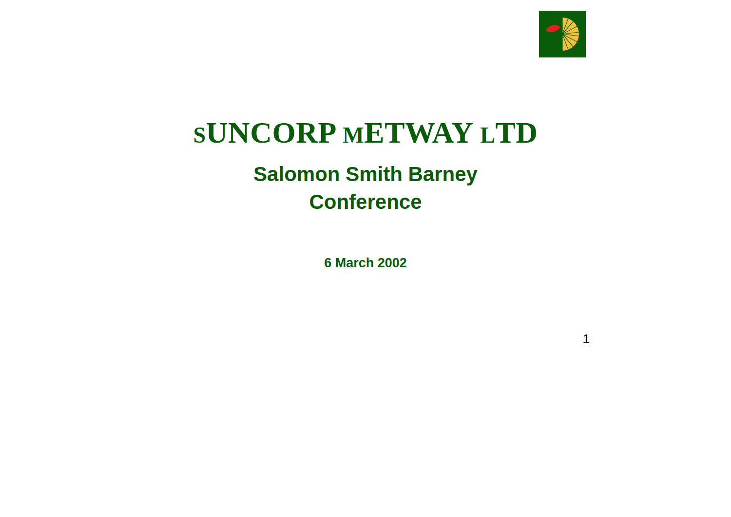SUNCORP METWAY LTD
Salomon Smith Barney
Conference
6 March 2002
1